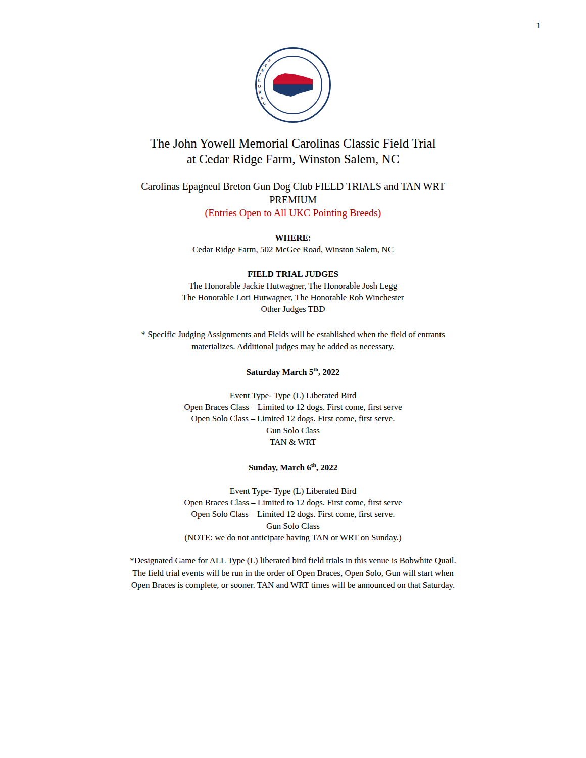1
C A R O L I N A S
The John Yowell Memorial Carolinas Classic Field Trial
at Cedar Ridge Farm, Winston Salem, NC
Carolinas Epagneul Breton Gun Dog Club FIELD TRIALS and TAN WRT
PREMIUM
(Entries Open to All UKC Pointing Breeds)
WHERE:
Cedar Ridge Farm, 502 McGee Road, Winston Salem, NC
FIELD TRIAL JUDGES
The Honorable Jackie Hutwagner, The Honorable Josh Legg
The Honorable Lori Hutwagner, The Honorable Rob Winchester
Other Judges TBD
* Specific Judging Assignments and Fields will be established when the field of entrants
materializes. Additional judges may be added as necessary.
Saturday March 5th, 2022
Event Type- Type (L) Liberated Bird
Open Braces Class – Limited to 12 dogs. First come, first serve
Open Solo Class – Limited 12 dogs. First come, first serve.
Gun Solo Class
TAN & WRT
Sunday, March 6th, 2022
Event Type- Type (L) Liberated Bird
Open Braces Class – Limited to 12 dogs. First come, first serve
Open Solo Class – Limited 12 dogs. First come, first serve.
Gun Solo Class
(NOTE: we do not anticipate having TAN or WRT on Sunday.)
*Designated Game for ALL Type (L) liberated bird field trials in this venue is Bobwhite Quail.
The field trial events will be run in the order of Open Braces, Open Solo, Gun will start when
Open Braces is complete, or sooner. TAN and WRT times will be announced on that Saturday.